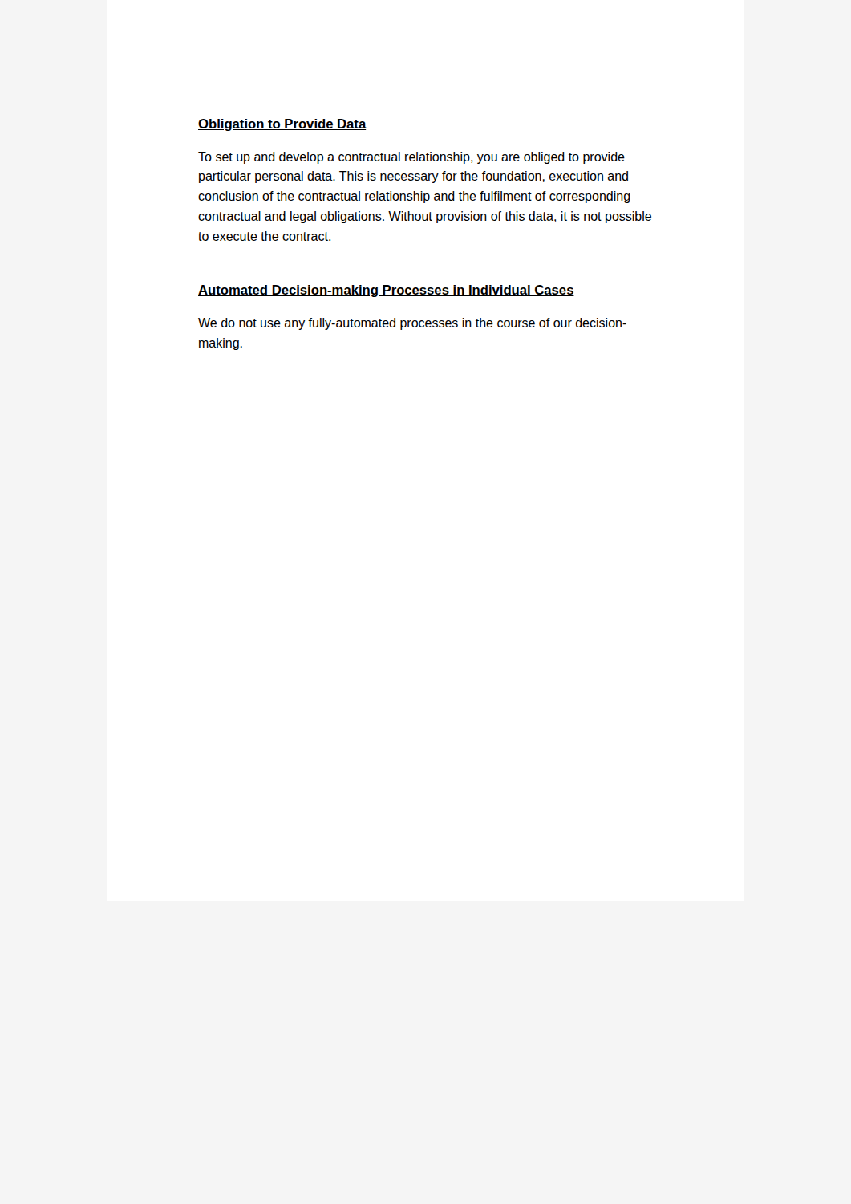Obligation to Provide Data
To set up and develop a contractual relationship, you are obliged to provide particular personal data. This is necessary for the foundation, execution and conclusion of the contractual relationship and the fulfilment of corresponding contractual and legal obligations. Without provision of this data, it is not possible to execute the contract.
Automated Decision-making Processes in Individual Cases
We do not use any fully-automated processes in the course of our decision-making.